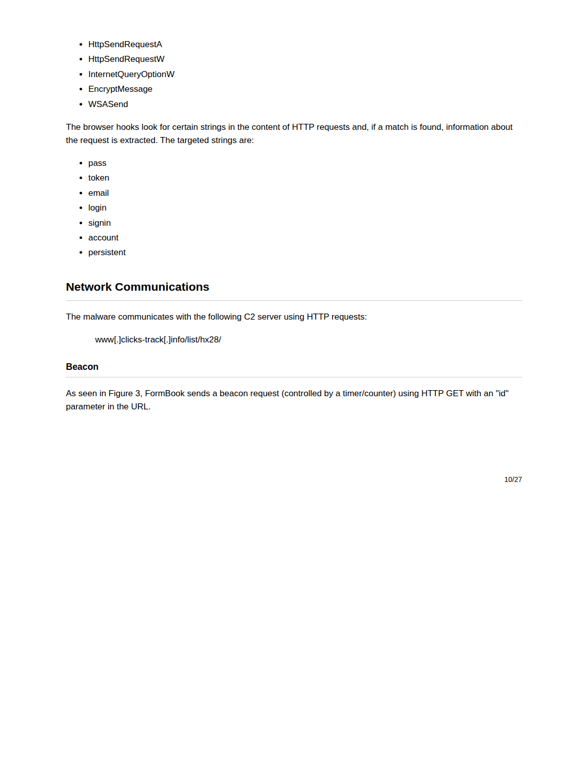HttpSendRequestA
HttpSendRequestW
InternetQueryOptionW
EncryptMessage
WSASend
The browser hooks look for certain strings in the content of HTTP requests and, if a match is found, information about the request is extracted. The targeted strings are:
pass
token
email
login
signin
account
persistent
Network Communications
The malware communicates with the following C2 server using HTTP requests:
www[.]clicks-track[.]info/list/hx28/
Beacon
As seen in Figure 3, FormBook sends a beacon request (controlled by a timer/counter) using HTTP GET with an "id" parameter in the URL.
10/27